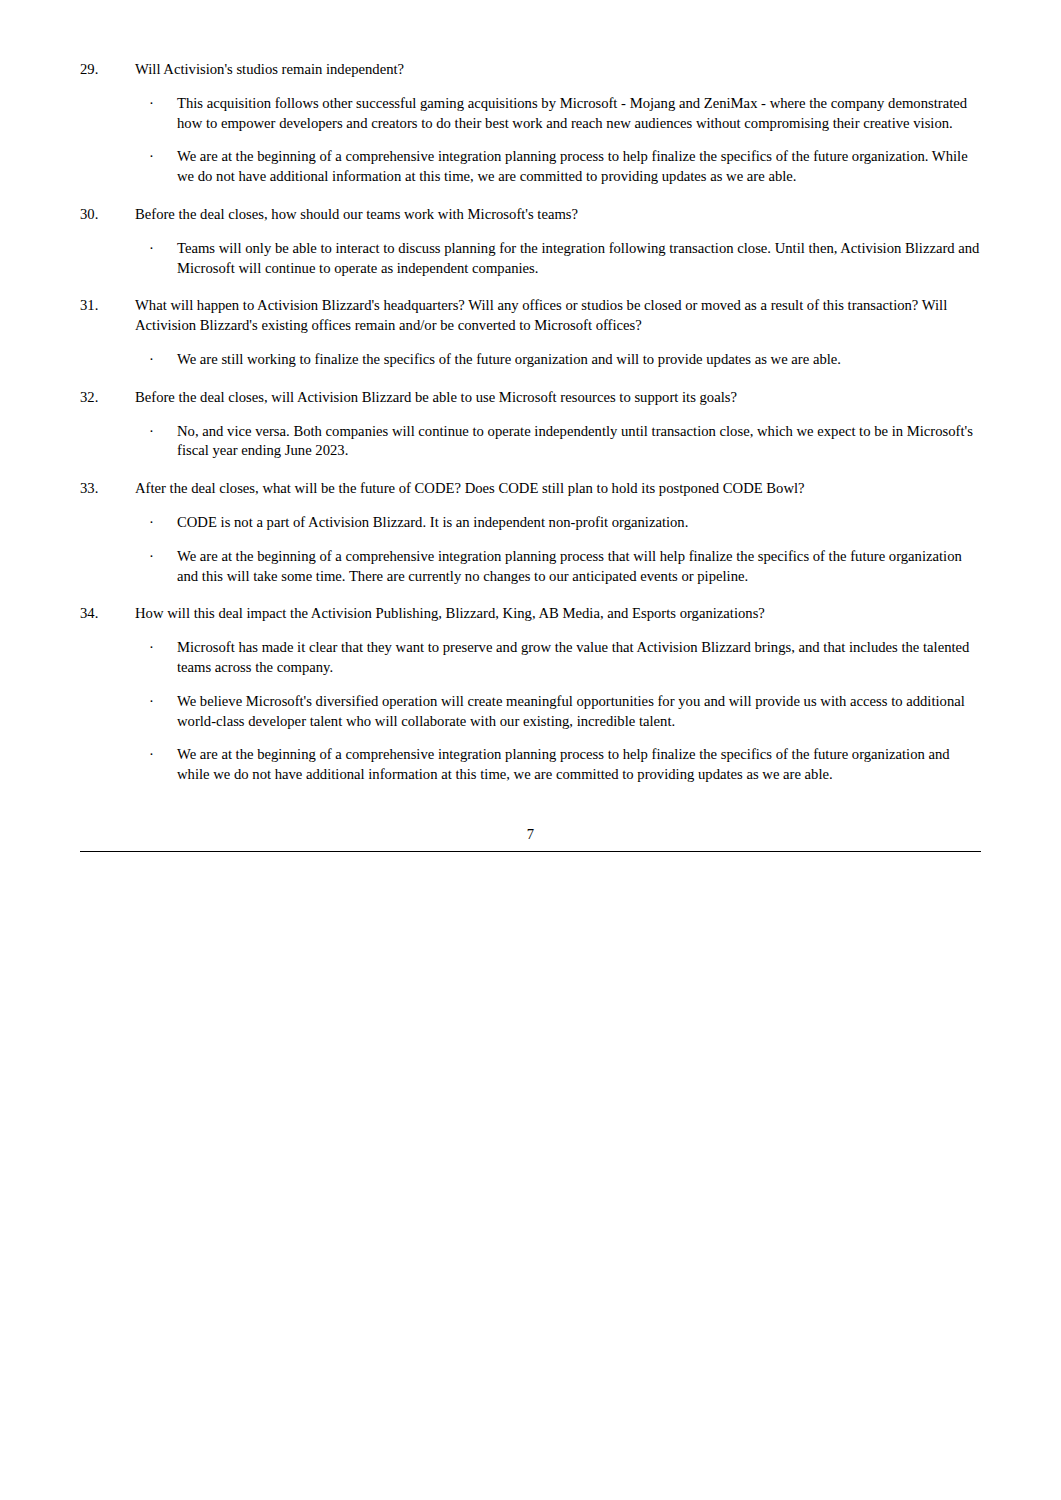29.
Will Activision's studios remain independent?
·
This acquisition follows other successful gaming acquisitions by Microsoft - Mojang and ZeniMax - where the company demonstrated how to empower developers and creators to do their best work and reach new audiences without compromising their creative vision.
·
We are at the beginning of a comprehensive integration planning process to help finalize the specifics of the future organization. While we do not have additional information at this time, we are committed to providing updates as we are able.
30.
Before the deal closes, how should our teams work with Microsoft's teams?
·
Teams will only be able to interact to discuss planning for the integration following transaction close. Until then, Activision Blizzard and Microsoft will continue to operate as independent companies.
31.
What will happen to Activision Blizzard's headquarters? Will any offices or studios be closed or moved as a result of this transaction? Will Activision Blizzard's existing offices remain and/or be converted to Microsoft offices?
·
We are still working to finalize the specifics of the future organization and will to provide updates as we are able.
32.
Before the deal closes, will Activision Blizzard be able to use Microsoft resources to support its goals?
·
No, and vice versa. Both companies will continue to operate independently until transaction close, which we expect to be in Microsoft's fiscal year ending June 2023.
33.
After the deal closes, what will be the future of CODE? Does CODE still plan to hold its postponed CODE Bowl?
·
CODE is not a part of Activision Blizzard. It is an independent non-profit organization.
·
We are at the beginning of a comprehensive integration planning process that will help finalize the specifics of the future organization and this will take some time. There are currently no changes to our anticipated events or pipeline.
34.
How will this deal impact the Activision Publishing, Blizzard, King, AB Media, and Esports organizations?
·
Microsoft has made it clear that they want to preserve and grow the value that Activision Blizzard brings, and that includes the talented teams across the company.
·
We believe Microsoft's diversified operation will create meaningful opportunities for you and will provide us with access to additional world-class developer talent who will collaborate with our existing, incredible talent.
·
We are at the beginning of a comprehensive integration planning process to help finalize the specifics of the future organization and while we do not have additional information at this time, we are committed to providing updates as we are able.
7